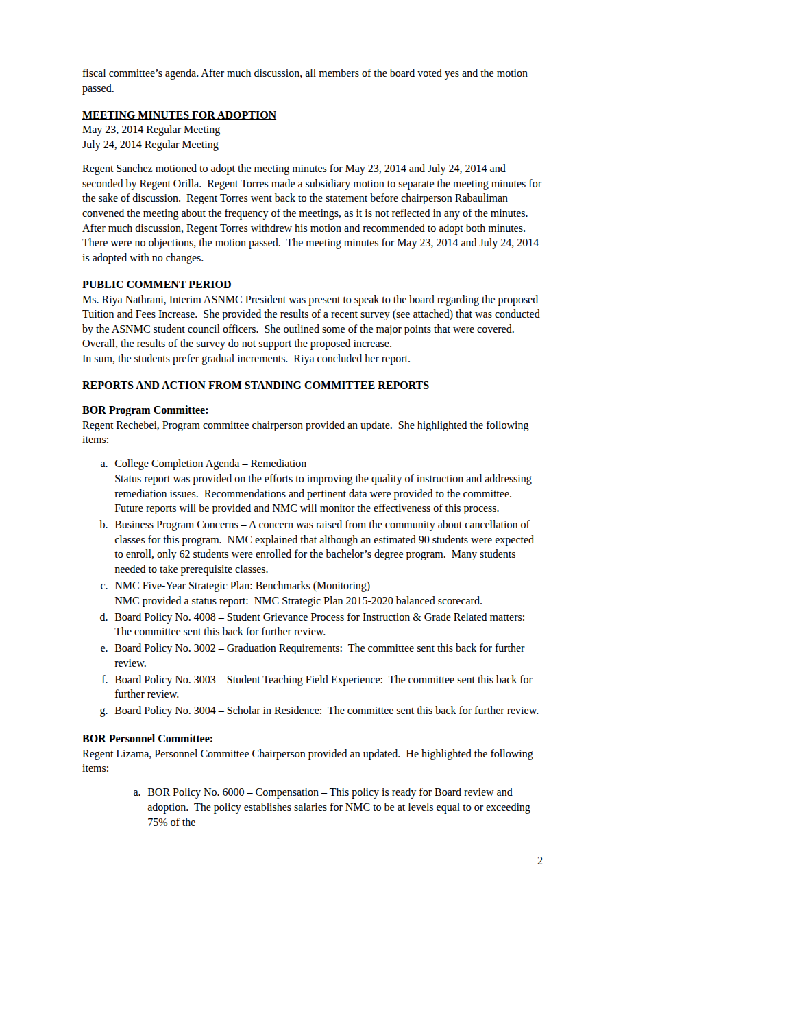fiscal committee’s agenda. After much discussion, all members of the board voted yes and the motion passed.
Meeting Minutes for Adoption
May 23, 2014 Regular Meeting
July 24, 2014 Regular Meeting
Regent Sanchez motioned to adopt the meeting minutes for May 23, 2014 and July 24, 2014 and seconded by Regent Orilla. Regent Torres made a subsidiary motion to separate the meeting minutes for the sake of discussion. Regent Torres went back to the statement before chairperson Rabauliman convened the meeting about the frequency of the meetings, as it is not reflected in any of the minutes. After much discussion, Regent Torres withdrew his motion and recommended to adopt both minutes. There were no objections, the motion passed. The meeting minutes for May 23, 2014 and July 24, 2014 is adopted with no changes.
Public Comment Period
Ms. Riya Nathrani, Interim ASNMC President was present to speak to the board regarding the proposed Tuition and Fees Increase. She provided the results of a recent survey (see attached) that was conducted by the ASNMC student council officers. She outlined some of the major points that were covered. Overall, the results of the survey do not support the proposed increase.
In sum, the students prefer gradual increments. Riya concluded her report.
Reports and Action from Standing Committee Reports
BOR Program Committee:
Regent Rechebei, Program committee chairperson provided an update. She highlighted the following items:
College Completion Agenda – Remediation
Status report was provided on the efforts to improving the quality of instruction and addressing remediation issues. Recommendations and pertinent data were provided to the committee.
Future reports will be provided and NMC will monitor the effectiveness of this process.
Business Program Concerns – A concern was raised from the community about cancellation of classes for this program. NMC explained that although an estimated 90 students were expected to enroll, only 62 students were enrolled for the bachelor’s degree program. Many students needed to take prerequisite classes.
NMC Five-Year Strategic Plan: Benchmarks (Monitoring)
NMC provided a status report: NMC Strategic Plan 2015-2020 balanced scorecard.
Board Policy No. 4008 – Student Grievance Process for Instruction & Grade Related matters: The committee sent this back for further review.
Board Policy No. 3002 – Graduation Requirements: The committee sent this back for further review.
Board Policy No. 3003 – Student Teaching Field Experience: The committee sent this back for further review.
Board Policy No. 3004 – Scholar in Residence: The committee sent this back for further review.
BOR Personnel Committee:
Regent Lizama, Personnel Committee Chairperson provided an updated. He highlighted the following items:
BOR Policy No. 6000 – Compensation – This policy is ready for Board review and adoption. The policy establishes salaries for NMC to be at levels equal to or exceeding 75% of the
2